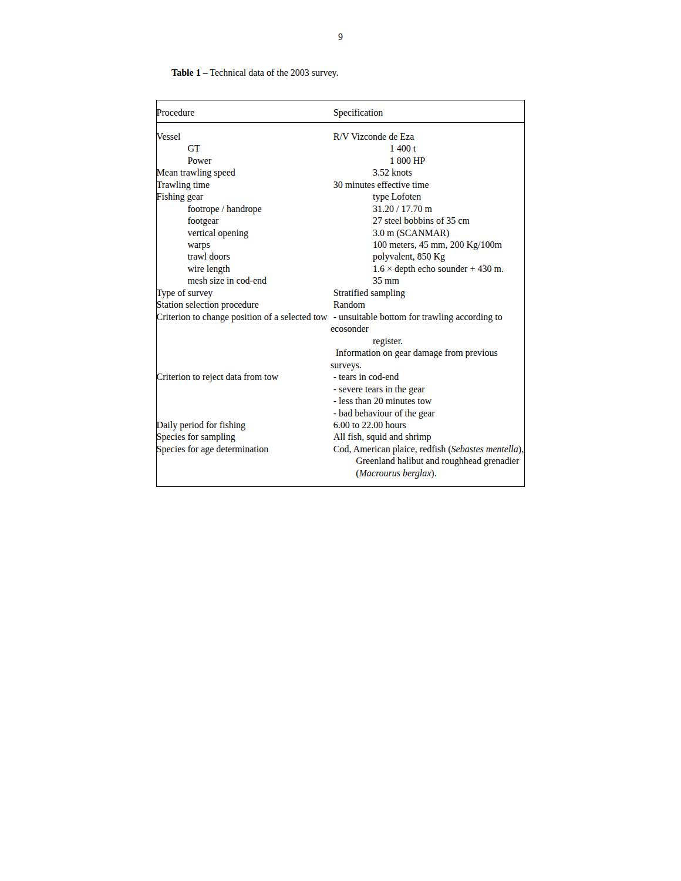9
Table 1 – Technical data of the 2003 survey.
| Procedure | Specification |
| Vessel | R/V Vizconde de Eza |
| GT | 1 400 t |
| Power | 1 800 HP |
| Mean trawling speed | 3.52 knots |
| Trawling time | 30 minutes effective time |
| Fishing gear | type Lofoten |
| footrope / handrope | 31.20 / 17.70 m |
| footgear | 27 steel bobbins of 35 cm |
| vertical opening | 3.0 m (SCANMAR) |
| warps | 100 meters, 45 mm, 200 Kg/100m |
| trawl doors | polyvalent, 850 Kg |
| wire length | 1.6 × depth echo sounder + 430 m. |
| mesh size in cod-end | 35 mm |
| Type of survey | Stratified sampling |
| Station selection procedure | Random |
| Criterion to change position of a selected tow | - unsuitable bottom for trawling according to ecosonder |
| | register. |
| | Information on gear damage from previous surveys. |
| Criterion to reject data from tow | - tears in cod-end |
| | - severe tears in the gear |
| | - less than 20 minutes tow |
| | - bad behaviour of the gear |
| Daily period for fishing | 6.00 to 22.00 hours |
| Species for sampling | All fish, squid and shrimp |
| Species for age determination | Cod, American plaice, redfish ( Sebastes mentella ), |
| | Greenland halibut and roughhead grenadier |
| | ( Macrourus berglax ). |